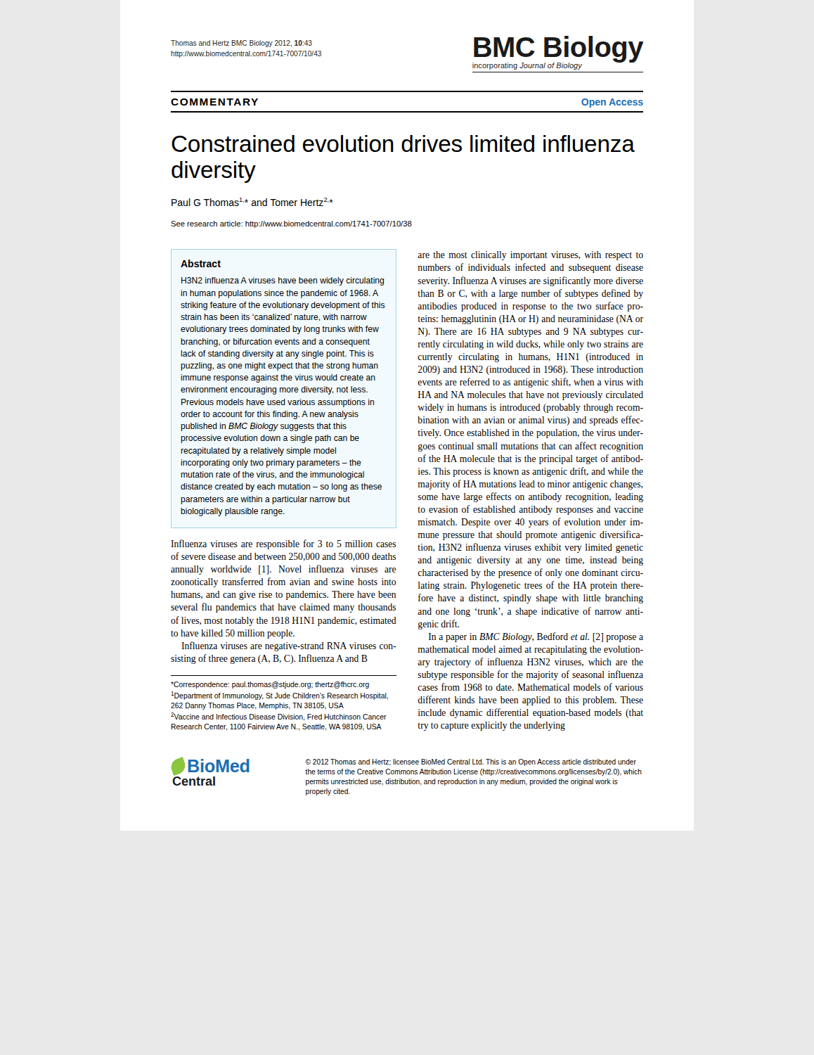Thomas and Hertz BMC Biology 2012, 10:43
http://www.biomedcentral.com/1741-7007/10/43
BMC Biology
incorporating Journal of Biology
Commentary
Open Access
Constrained evolution drives limited influenza
diversity
Paul G Thomas1,* and Tomer Hertz2,*
See research article: http://www.biomedcentral.com/1741-7007/10/38
Abstract
H3N2 influenza A viruses have been widely circulating in human populations since the pandemic of 1968. A striking feature of the evolutionary development of this strain has been its ‘canalized’ nature, with narrow evolutionary trees dominated by long trunks with few branching, or bifurcation events and a consequent lack of standing diversity at any single point. This is puzzling, as one might expect that the strong human immune response against the virus would create an environment encouraging more diversity, not less. Previous models have used various assumptions in order to account for this finding. A new analysis published in BMC Biology suggests that this processive evolution down a single path can be recapitulated by a relatively simple model incorporating only two primary parameters – the mutation rate of the virus, and the immunological distance created by each mutation – so long as these parameters are within a particular narrow but biologically plausible range.
Influenza viruses are responsible for 3 to 5 million cases of severe disease and between 250,000 and 500,000 deaths annually worldwide [1]. Novel influenza viruses are zoonotically transferred from avian and swine hosts into humans, and can give rise to pandemics. There have been several flu pandemics that have claimed many thousands of lives, most notably the 1918 H1N1 pandemic, estimated to have killed 50 million people.
Influenza viruses are negative-strand RNA viruses consisting of three genera (A, B, C). Influenza A and B
*Correspondence: paul.thomas@stjude.org; thertz@fhcrc.org
1Department of Immunology, St Jude Children’s Research Hospital, 262 Danny Thomas Place, Memphis, TN 38105, USA
2Vaccine and Infectious Disease Division, Fred Hutchinson Cancer Research Center, 1100 Fairview Ave N., Seattle, WA 98109, USA
are the most clinically important viruses, with respect to numbers of individuals infected and subsequent disease severity. Influenza A viruses are significantly more diverse than B or C, with a large number of subtypes defined by antibodies produced in response to the two surface proteins: hemagglutinin (HA or H) and neuraminidase (NA or N). There are 16 HA subtypes and 9 NA subtypes currently circulating in wild ducks, while only two strains are currently circulating in humans, H1N1 (introduced in 2009) and H3N2 (introduced in 1968). These introduction events are referred to as antigenic shift, when a virus with HA and NA molecules that have not previously circulated widely in humans is introduced (probably through recombination with an avian or animal virus) and spreads effectively. Once established in the population, the virus undergoes continual small mutations that can affect recognition of the HA molecule that is the principal target of antibodies. This process is known as antigenic drift, and while the majority of HA mutations lead to minor antigenic changes, some have large effects on antibody recognition, leading to evasion of established antibody responses and vaccine mismatch. Despite over 40 years of evolution under immune pressure that should promote antigenic diversification, H3N2 influenza viruses exhibit very limited genetic and antigenic diversity at any one time, instead being characterised by the presence of only one dominant circulating strain. Phylogenetic trees of the HA protein therefore have a distinct, spindly shape with little branching and one long ‘trunk’, a shape indicative of narrow antigenic drift.
In a paper in BMC Biology, Bedford et al. [2] propose a mathematical model aimed at recapitulating the evolutionary trajectory of influenza H3N2 viruses, which are the subtype responsible for the majority of seasonal influenza cases from 1968 to date. Mathematical models of various different kinds have been applied to this problem. These include dynamic differential equation-based models (that try to capture explicitly the underlying
BioMed Central
© 2012 Thomas and Hertz; licensee BioMed Central Ltd. This is an Open Access article distributed under the terms of the Creative Commons Attribution License (http://creativecommons.org/licenses/by/2.0), which permits unrestricted use, distribution, and reproduction in any medium, provided the original work is properly cited.